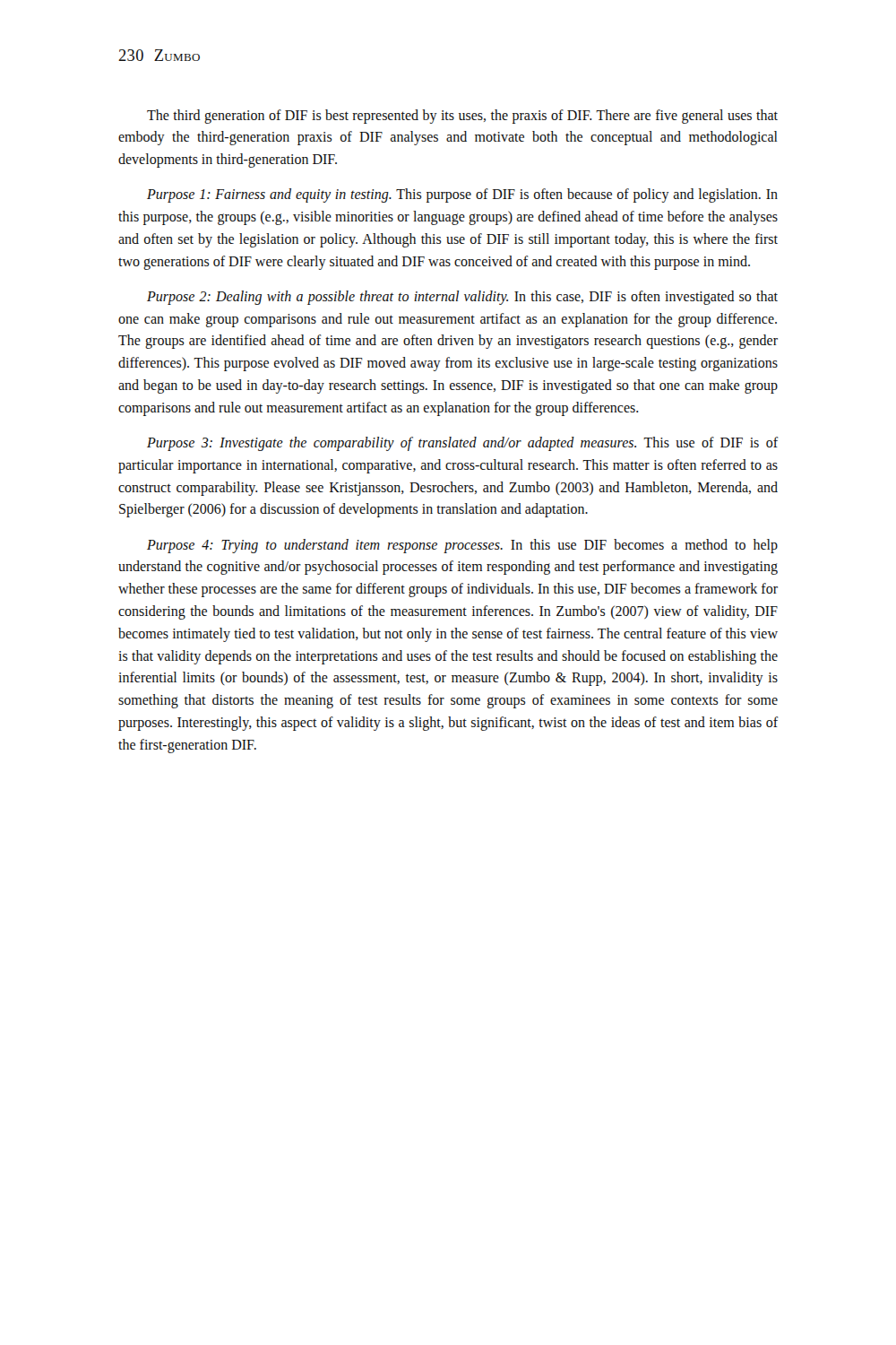230 Zumbo
The third generation of DIF is best represented by its uses, the praxis of DIF. There are five general uses that embody the third-generation praxis of DIF analyses and motivate both the conceptual and methodological developments in third-generation DIF.
Purpose 1: Fairness and equity in testing. This purpose of DIF is often because of policy and legislation. In this purpose, the groups (e.g., visible minorities or language groups) are defined ahead of time before the analyses and often set by the legislation or policy. Although this use of DIF is still important today, this is where the first two generations of DIF were clearly situated and DIF was conceived of and created with this purpose in mind.
Purpose 2: Dealing with a possible threat to internal validity. In this case, DIF is often investigated so that one can make group comparisons and rule out measurement artifact as an explanation for the group difference. The groups are identified ahead of time and are often driven by an investigators research questions (e.g., gender differences). This purpose evolved as DIF moved away from its exclusive use in large-scale testing organizations and began to be used in day-to-day research settings. In essence, DIF is investigated so that one can make group comparisons and rule out measurement artifact as an explanation for the group differences.
Purpose 3: Investigate the comparability of translated and/or adapted measures. This use of DIF is of particular importance in international, comparative, and cross-cultural research. This matter is often referred to as construct comparability. Please see Kristjansson, Desrochers, and Zumbo (2003) and Hambleton, Merenda, and Spielberger (2006) for a discussion of developments in translation and adaptation.
Purpose 4: Trying to understand item response processes. In this use DIF becomes a method to help understand the cognitive and/or psychosocial processes of item responding and test performance and investigating whether these processes are the same for different groups of individuals. In this use, DIF becomes a framework for considering the bounds and limitations of the measurement inferences. In Zumbo's (2007) view of validity, DIF becomes intimately tied to test validation, but not only in the sense of test fairness. The central feature of this view is that validity depends on the interpretations and uses of the test results and should be focused on establishing the inferential limits (or bounds) of the assessment, test, or measure (Zumbo & Rupp, 2004). In short, invalidity is something that distorts the meaning of test results for some groups of examinees in some contexts for some purposes. Interestingly, this aspect of validity is a slight, but significant, twist on the ideas of test and item bias of the first-generation DIF.